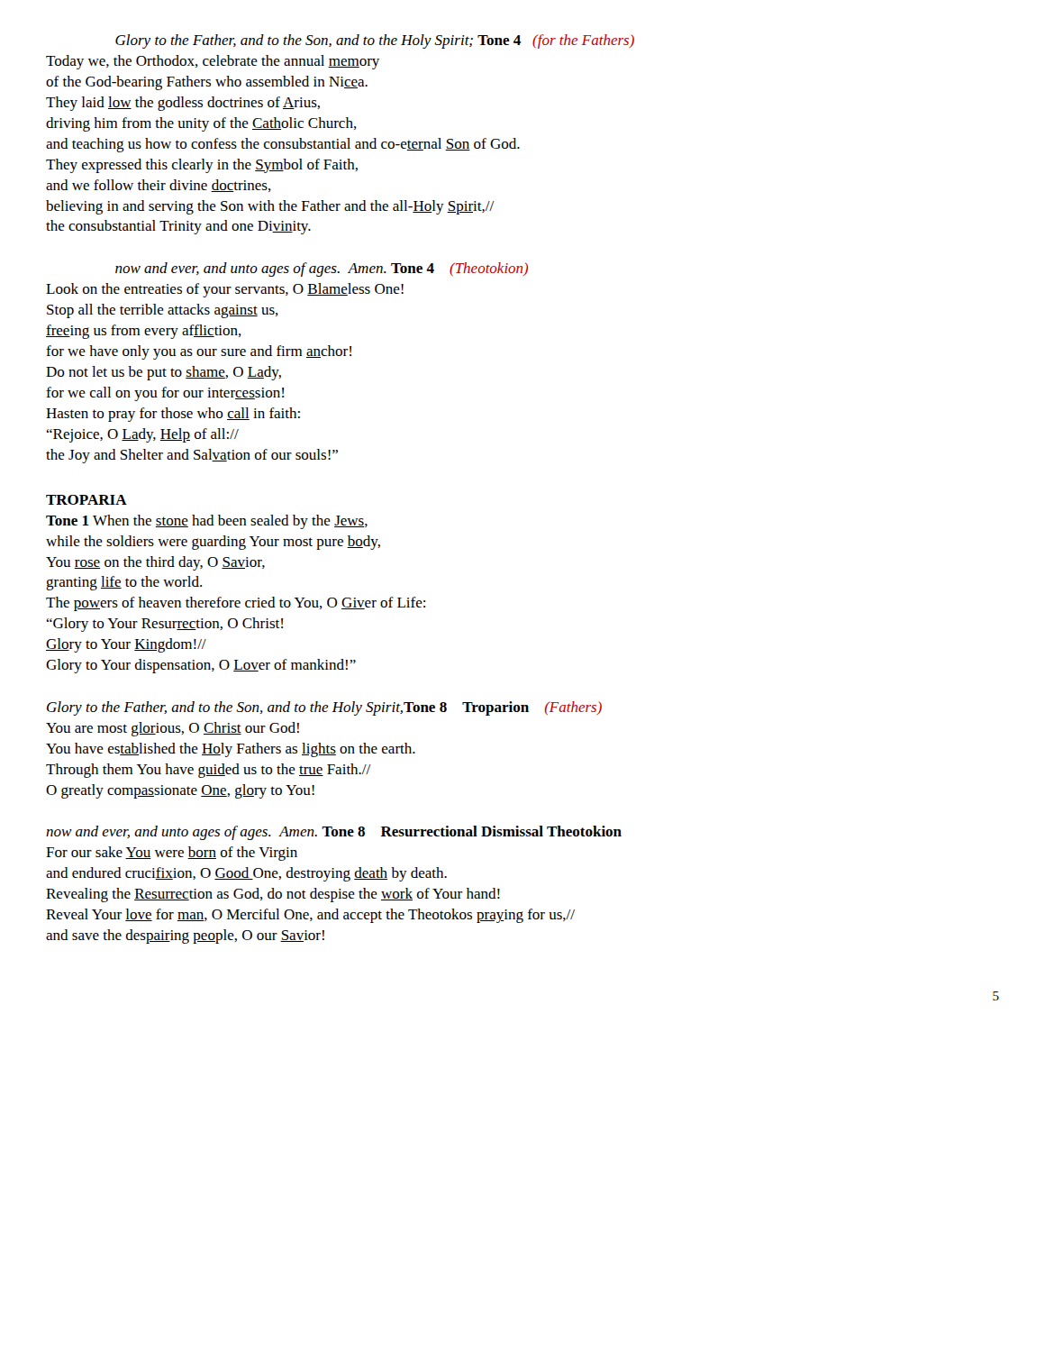Glory to the Father, and to the Son, and to the Holy Spirit; Tone 4 (for the Fathers)
Today we, the Orthodox, celebrate the annual memory
of the God-bearing Fathers who assembled in Nicea.
They laid low the godless doctrines of Arius,
driving him from the unity of the Catholic Church,
and teaching us how to confess the consubstantial and co-eternal Son of God.
They expressed this clearly in the Symbol of Faith,
and we follow their divine doctrines,
believing in and serving the Son with the Father and the all-Holy Spirit,//
the consubstantial Trinity and one Divinity.
now and ever, and unto ages of ages. Amen. Tone 4 (Theotokion)
Look on the entreaties of your servants, O Blameless One!
Stop all the terrible attacks against us,
freeing us from every affliction,
for we have only you as our sure and firm anchor!
Do not let us be put to shame, O Lady,
for we call on you for our intercession!
Hasten to pray for those who call in faith:
“Rejoice, O Lady, Help of all://
the Joy and Shelter and Salvation of our souls!”
TROPARIA
Tone 1 When the stone had been sealed by the Jews,
while the soldiers were guarding Your most pure body,
You rose on the third day, O Savior,
granting life to the world.
The powers of heaven therefore cried to You, O Giver of Life:
“Glory to Your Resurrection, O Christ!
Glory to Your Kingdom!//
Glory to Your dispensation, O Lover of mankind!”
Glory to the Father, and to the Son, and to the Holy Spirit, Tone 8 Troparion (Fathers)
You are most glorious, O Christ our God!
You have established the Holy Fathers as lights on the earth.
Through them You have guided us to the true Faith.//
O greatly compassionate One, glory to You!
now and ever, and unto ages of ages. Amen. Tone 8 Resurrectional Dismissal Theotokion
For our sake You were born of the Virgin
and endured crucifixion, O Good One, destroying death by death.
Revealing the Resurrection as God, do not despise the work of Your hand!
Reveal Your love for man, O Merciful One, and accept the Theotokos praying for us,//
and save the despairing people, O our Savior!
5